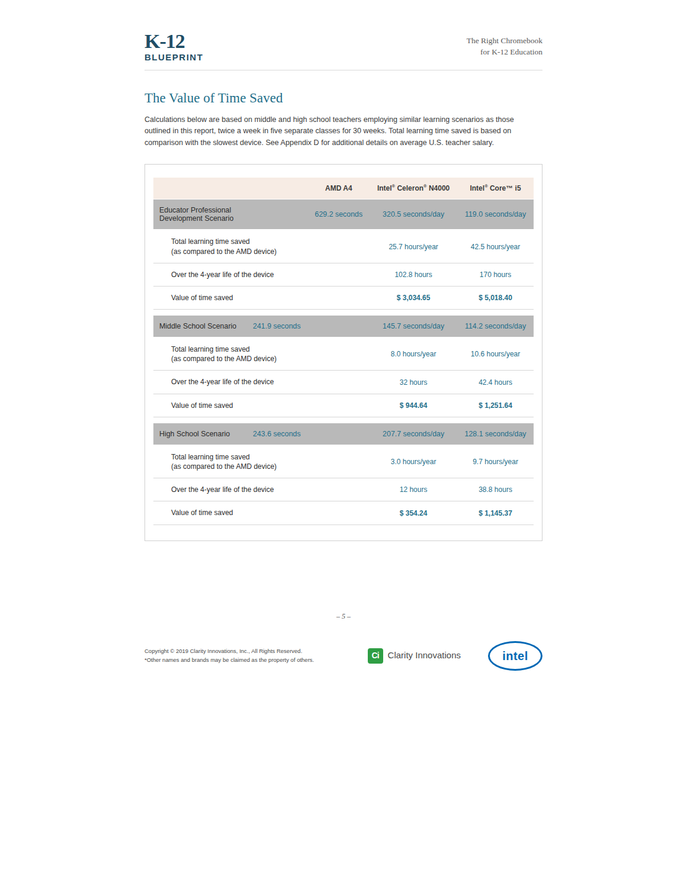K-12 BLUEPRINT
The Right Chromebook
for K-12 Education
The Value of Time Saved
Calculations below are based on middle and high school teachers employing similar learning scenarios as those outlined in this report, twice a week in five separate classes for 30 weeks. Total learning time saved is based on comparison with the slowest device. See Appendix D for additional details on average U.S. teacher salary.
| | AMD A4 | Intel ® Celeron ® N4000 | Intel ® Core™ i5 |
| --- | --- | --- | --- |
| Educator Professional Development Scenario | 629.2 seconds | 320.5 seconds/day | 119.0 seconds/day |
| Total learning time saved (as compared to the AMD device) | 25.7 hours/year | 42.5 hours/year |
| Over the 4-year life of the device | 102.8 hours | 170 hours |
| Value of time saved | $ 3,034.65 | $ 5,018.40 |
| Middle School Scenario | 241.9 seconds | | 145.7 seconds/day | 114.2 seconds/day |
| Total learning time saved (as compared to the AMD device) | 8.0 hours/year | 10.6 hours/year |
| Over the 4-year life of the device | 32 hours | 42.4 hours |
| Value of time saved | $ 944.64 | $ 1,251.64 |
| High School Scenario | 243.6 seconds | | 207.7 seconds/day | 128.1 seconds/day |
| Total learning time saved (as compared to the AMD device) | 3.0 hours/year | 9.7 hours/year |
| Over the 4-year life of the device | 12 hours | 38.8 hours |
| Value of time saved | $ 354.24 | $ 1,145.37 |
– 5 –
Copyright © 2019 Clarity Innovations, Inc., All Rights Reserved.
*Other names and brands may be claimed as the property of others.
Ci Clarity Innovations
intel